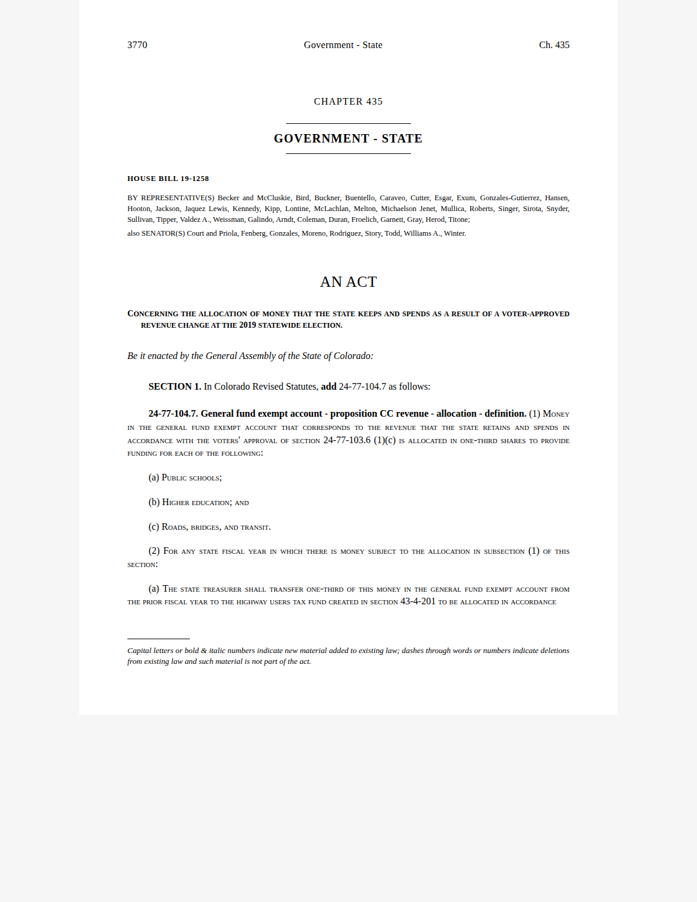3770 Government - State Ch. 435
CHAPTER 435
GOVERNMENT - STATE
HOUSE BILL 19-1258
BY REPRESENTATIVE(S) Becker and McCluskie, Bird, Buckner, Buentello, Caraveo, Cutter, Esgar, Exum, Gonzales-Gutierrez, Hansen, Hooton, Jackson, Jaquez Lewis, Kennedy, Kipp, Lontine, McLachlan, Melton, Michaelson Jenet, Mullica, Roberts, Singer, Sirota, Snyder, Sullivan, Tipper, Valdez A., Weissman, Galindo, Arndt, Coleman, Duran, Froelich, Garnett, Gray, Herod, Titone;
also SENATOR(S) Court and Priola, Fenberg, Gonzales, Moreno, Rodriguez, Story, Todd, Williams A., Winter.
AN ACT
CONCERNING THE ALLOCATION OF MONEY THAT THE STATE KEEPS AND SPENDS AS A RESULT OF A VOTER-APPROVED REVENUE CHANGE AT THE 2019 STATEWIDE ELECTION.
Be it enacted by the General Assembly of the State of Colorado:
SECTION 1. In Colorado Revised Statutes, add 24-77-104.7 as follows:
24-77-104.7. General fund exempt account - proposition CC revenue - allocation - definition. (1) Money in the general fund exempt account that corresponds to the revenue that the state retains and spends in accordance with the voters' approval of section 24-77-103.6 (1)(c) is allocated in one-third shares to provide funding for each of the following:
(a) Public schools;
(b) Higher education; and
(c) Roads, bridges, and transit.
(2) For any state fiscal year in which there is money subject to the allocation in subsection (1) of this section:
(a) The state treasurer shall transfer one-third of this money in the general fund exempt account from the prior fiscal year to the highway users tax fund created in section 43-4-201 to be allocated in accordance
Capital letters or bold & italic numbers indicate new material added to existing law; dashes through words or numbers indicate deletions from existing law and such material is not part of the act.